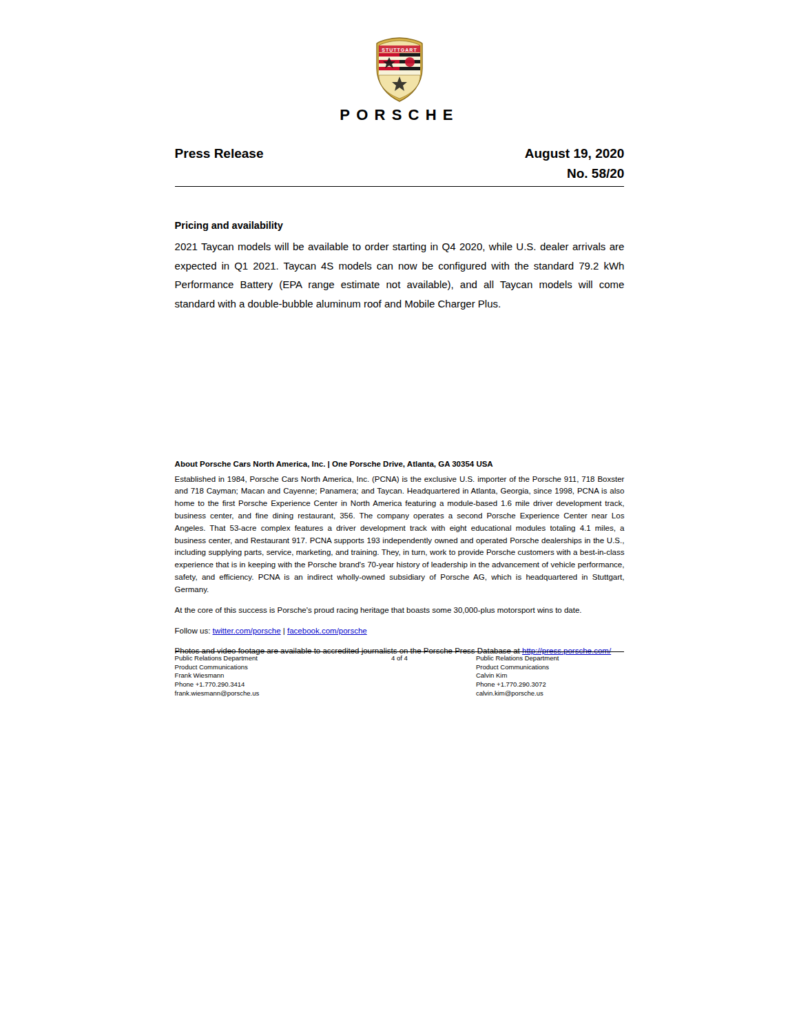STUTTGART
PORSCHE
Press Release
August 19, 2020
No. 58/20
Pricing and availability
2021 Taycan models will be available to order starting in Q4 2020, while U.S. dealer arrivals are expected in Q1 2021. Taycan 4S models can now be configured with the standard 79.2 kWh Performance Battery (EPA range estimate not available), and all Taycan models will come standard with a double-bubble aluminum roof and Mobile Charger Plus.
About Porsche Cars North America, Inc. | One Porsche Drive, Atlanta, GA 30354 USA
Established in 1984, Porsche Cars North America, Inc. (PCNA) is the exclusive U.S. importer of the Porsche 911, 718 Boxster and 718 Cayman; Macan and Cayenne; Panamera; and Taycan. Headquartered in Atlanta, Georgia, since 1998, PCNA is also home to the first Porsche Experience Center in North America featuring a module-based 1.6 mile driver development track, business center, and fine dining restaurant, 356. The company operates a second Porsche Experience Center near Los Angeles. That 53-acre complex features a driver development track with eight educational modules totaling 4.1 miles, a business center, and Restaurant 917. PCNA supports 193 independently owned and operated Porsche dealerships in the U.S., including supplying parts, service, marketing, and training. They, in turn, work to provide Porsche customers with a best-in-class experience that is in keeping with the Porsche brand's 70-year history of leadership in the advancement of vehicle performance, safety, and efficiency. PCNA is an indirect wholly-owned subsidiary of Porsche AG, which is headquartered in Stuttgart, Germany.
At the core of this success is Porsche's proud racing heritage that boasts some 30,000-plus motorsport wins to date.
Follow us: twitter.com/porsche | facebook.com/porsche
Photos and video footage are available to accredited journalists on the Porsche Press Database at http://press.porsche.com/
Public Relations Department
Product Communications
Frank Wiesmann
Phone +1.770.290.3414
frank.wiesmann@porsche.us
4 of 4
Public Relations Department
Product Communications
Calvin Kim
Phone +1.770.290.3072
calvin.kim@porsche.us